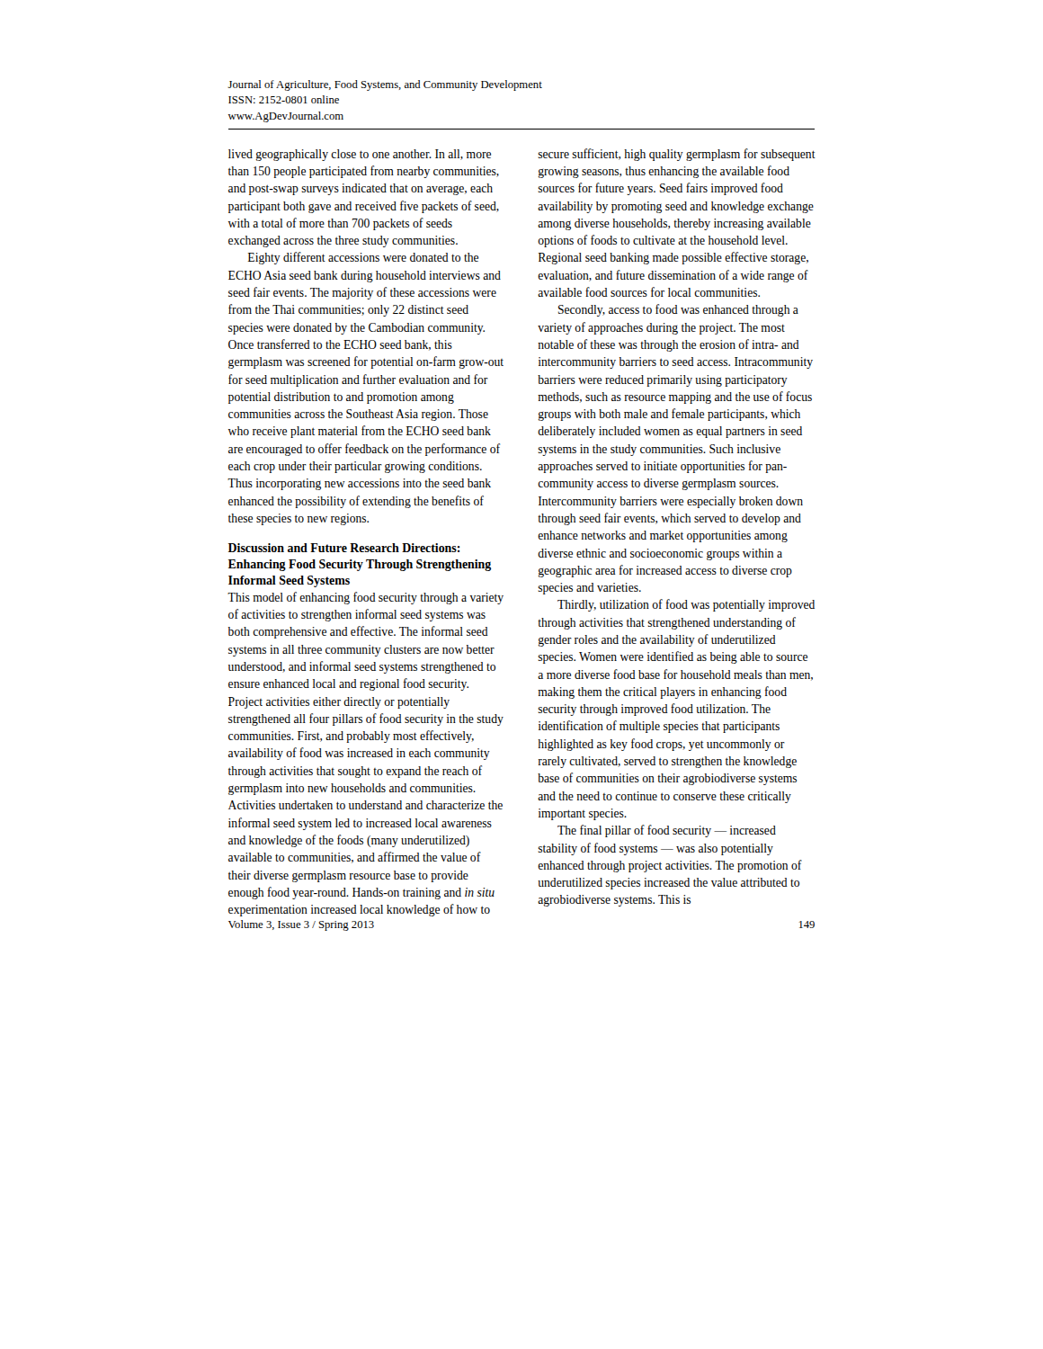Journal of Agriculture, Food Systems, and Community Development
ISSN: 2152-0801 online
www.AgDevJournal.com
lived geographically close to one another. In all, more than 150 people participated from nearby communities, and post-swap surveys indicated that on average, each participant both gave and received five packets of seed, with a total of more than 700 packets of seeds exchanged across the three study communities.
Eighty different accessions were donated to the ECHO Asia seed bank during household interviews and seed fair events. The majority of these accessions were from the Thai communities; only 22 distinct seed species were donated by the Cambodian community. Once transferred to the ECHO seed bank, this germplasm was screened for potential on-farm grow-out for seed multiplication and further evaluation and for potential distribution to and promotion among communities across the Southeast Asia region. Those who receive plant material from the ECHO seed bank are encouraged to offer feedback on the performance of each crop under their particular growing conditions. Thus incorporating new accessions into the seed bank enhanced the possibility of extending the benefits of these species to new regions.
Discussion and Future Research Directions: Enhancing Food Security Through Strengthening Informal Seed Systems
This model of enhancing food security through a variety of activities to strengthen informal seed systems was both comprehensive and effective. The informal seed systems in all three community clusters are now better understood, and informal seed systems strengthened to ensure enhanced local and regional food security. Project activities either directly or potentially strengthened all four pillars of food security in the study communities. First, and probably most effectively, availability of food was increased in each community through activities that sought to expand the reach of germplasm into new households and communities. Activities undertaken to understand and characterize the informal seed system led to increased local awareness and knowledge of the foods (many underutilized) available to communities, and affirmed the value of their diverse germplasm resource base to provide enough food year-round. Hands-on training and in situ experimentation increased local knowledge of how to secure sufficient, high quality germplasm for subsequent growing seasons, thus enhancing the available food sources for future years. Seed fairs improved food availability by promoting seed and knowledge exchange among diverse households, thereby increasing available options of foods to cultivate at the household level. Regional seed banking made possible effective storage, evaluation, and future dissemination of a wide range of available food sources for local communities.
Secondly, access to food was enhanced through a variety of approaches during the project. The most notable of these was through the erosion of intra- and intercommunity barriers to seed access. Intracommunity barriers were reduced primarily using participatory methods, such as resource mapping and the use of focus groups with both male and female participants, which deliberately included women as equal partners in seed systems in the study communities. Such inclusive approaches served to initiate opportunities for pan-community access to diverse germplasm sources. Intercommunity barriers were especially broken down through seed fair events, which served to develop and enhance networks and market opportunities among diverse ethnic and socioeconomic groups within a geographic area for increased access to diverse crop species and varieties.
Thirdly, utilization of food was potentially improved through activities that strengthened understanding of gender roles and the availability of underutilized species. Women were identified as being able to source a more diverse food base for household meals than men, making them the critical players in enhancing food security through improved food utilization. The identification of multiple species that participants highlighted as key food crops, yet uncommonly or rarely cultivated, served to strengthen the knowledge base of communities on their agrobiodiverse systems and the need to continue to conserve these critically important species.
The final pillar of food security — increased stability of food systems — was also potentially enhanced through project activities. The promotion of underutilized species increased the value attributed to agrobiodiverse systems. This is
Volume 3, Issue 3 / Spring 2013 149